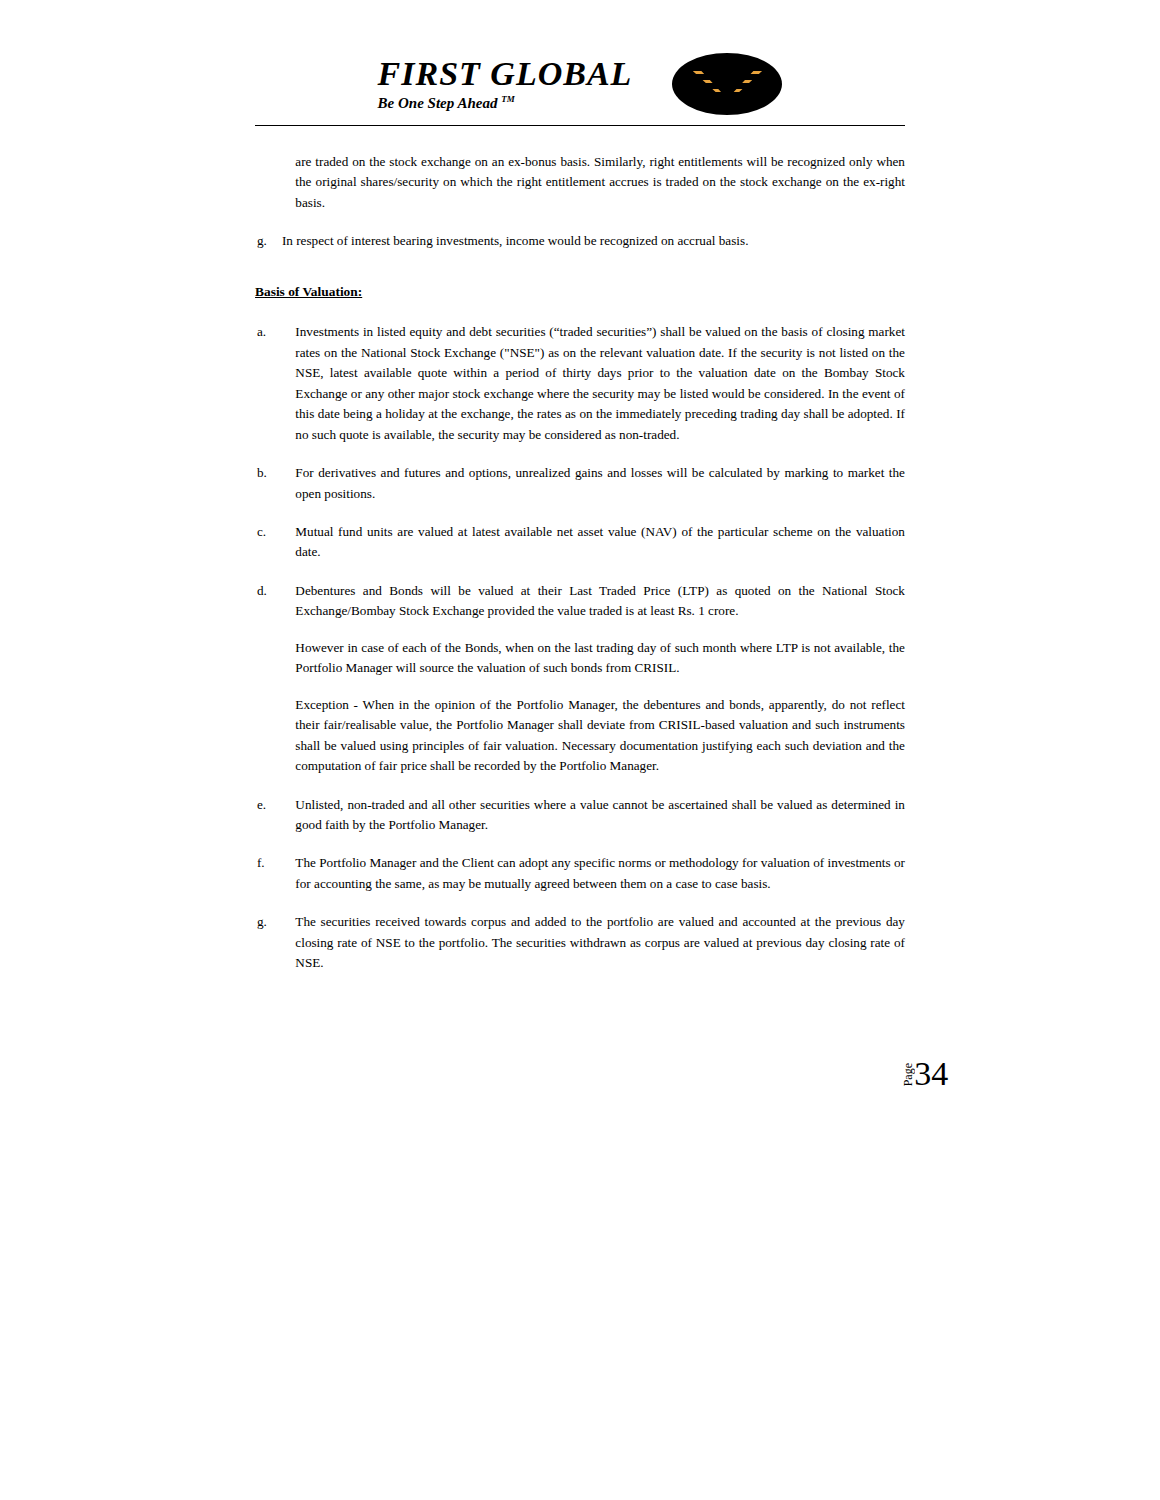FIRST GLOBAL
Be One Step Ahead TM
are traded on the stock exchange on an ex-bonus basis. Similarly, right entitlements will be recognized only when the original shares/security on which the right entitlement accrues is traded on the stock exchange on the ex-right basis.
g.
In respect of interest bearing investments, income would be recognized on accrual basis.
Basis of Valuation:
a.
Investments in listed equity and debt securities (“traded securities”) shall be valued on the basis of closing market rates on the National Stock Exchange ("NSE") as on the relevant valuation date. If the security is not listed on the NSE, latest available quote within a period of thirty days prior to the valuation date on the Bombay Stock Exchange or any other major stock exchange where the security may be listed would be considered. In the event of this date being a holiday at the exchange, the rates as on the immediately preceding trading day shall be adopted. If no such quote is available, the security may be considered as non-traded.
b.
For derivatives and futures and options, unrealized gains and losses will be calculated by marking to market the open positions.
c.
Mutual fund units are valued at latest available net asset value (NAV) of the particular scheme on the valuation date.
d.
Debentures and Bonds will be valued at their Last Traded Price (LTP) as quoted on the National Stock Exchange/Bombay Stock Exchange provided the value traded is at least Rs. 1 crore.
However in case of each of the Bonds, when on the last trading day of such month where LTP is not available, the Portfolio Manager will source the valuation of such bonds from CRISIL.
Exception - When in the opinion of the Portfolio Manager, the debentures and bonds, apparently, do not reflect their fair/realisable value, the Portfolio Manager shall deviate from CRISIL-based valuation and such instruments shall be valued using principles of fair valuation. Necessary documentation justifying each such deviation and the computation of fair price shall be recorded by the Portfolio Manager.
e.
Unlisted, non-traded and all other securities where a value cannot be ascertained shall be valued as determined in good faith by the Portfolio Manager.
f.
The Portfolio Manager and the Client can adopt any specific norms or methodology for valuation of investments or for accounting the same, as may be mutually agreed between them on a case to case basis.
g.
The securities received towards corpus and added to the portfolio are valued and accounted at the previous day closing rate of NSE to the portfolio. The securities withdrawn as corpus are valued at previous day closing rate of NSE.
Page
34